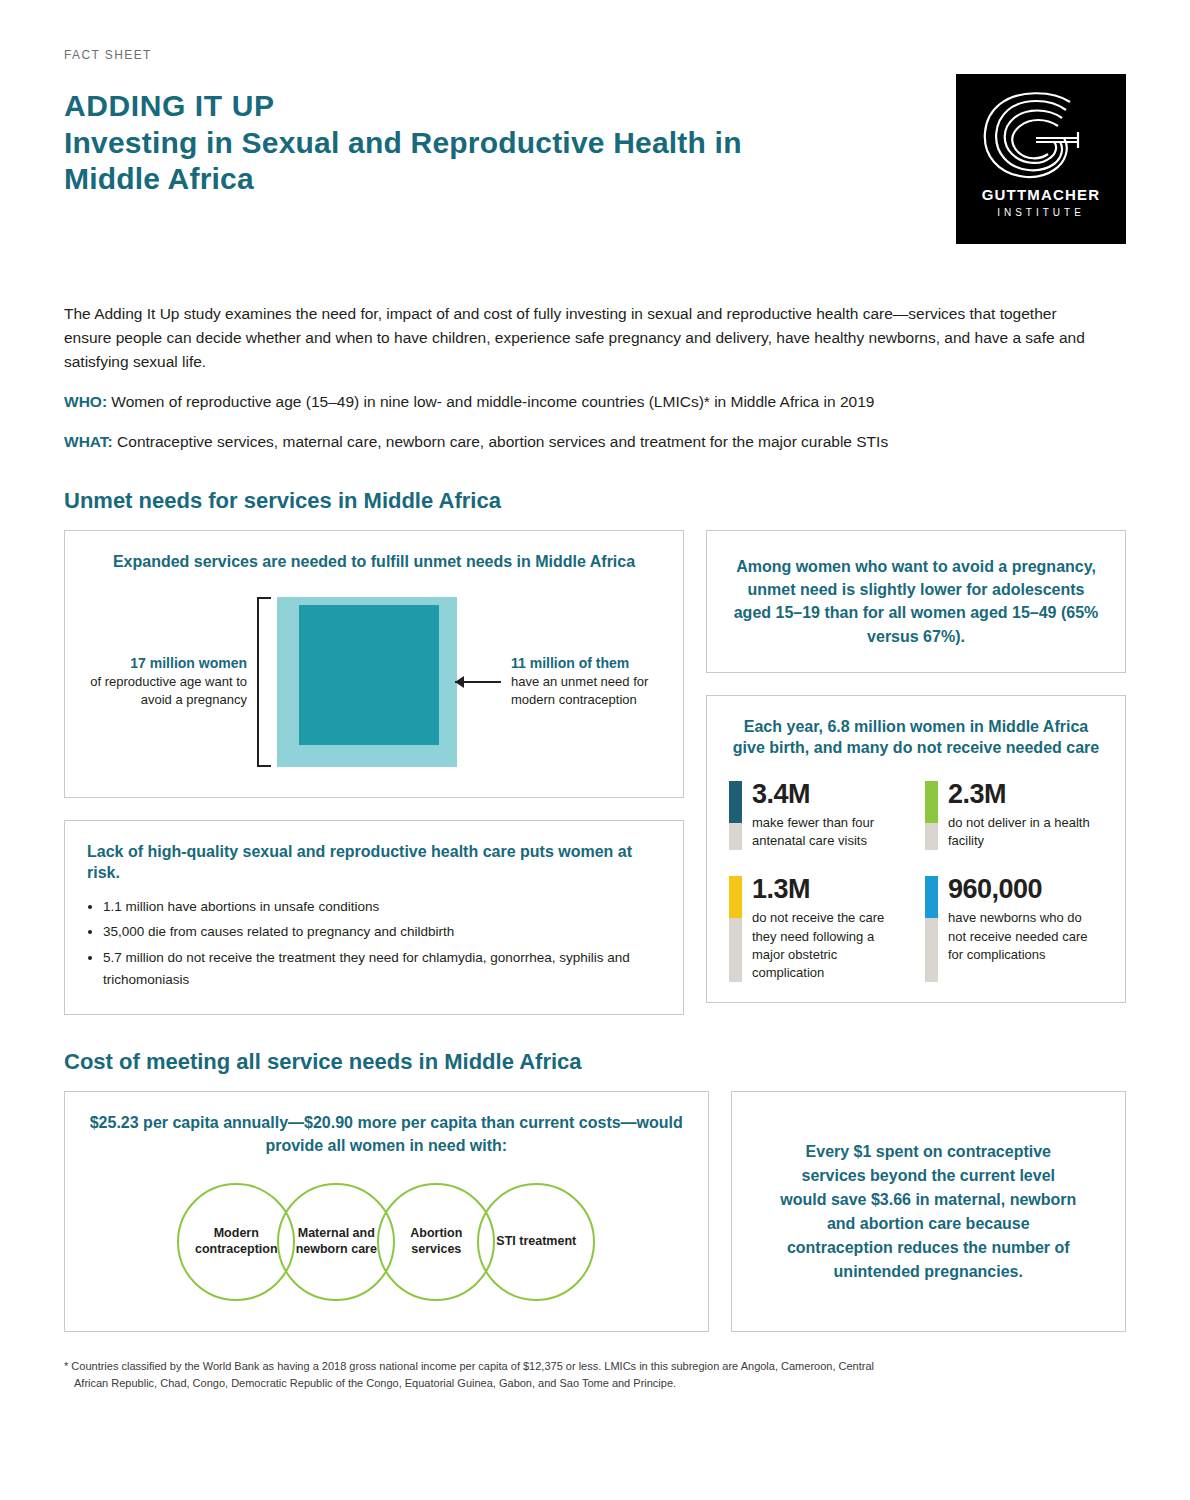FACT SHEET
Adding It Up Investing in Sexual and Reproductive Health in Middle Africa
GUTTMACHERINSTITUTE
The Adding It Up study examines the need for, impact of and cost of fully investing in sexual and reproductive health care—services that together ensure people can decide whether and when to have children, experience safe pregnancy and delivery, have healthy newborns, and have a safe and satisfying sexual life.
WHO: Women of reproductive age (15–49) in nine low- and middle-income countries (LMICs)* in Middle Africa in 2019
WHAT: Contraceptive services, maternal care, newborn care, abortion services and treatment for the major curable STIs
Unmet needs for services in Middle Africa
Expanded services are needed to fulfill unmet needs in Middle Africa
17 million women of reproductive age want to avoid a pregnancy
11 million of them have an unmet need for modern contraception
Lack of high-quality sexual and reproductive health care puts women at risk.
1.1 million have abortions in unsafe conditions
35,000 die from causes related to pregnancy and childbirth
5.7 million do not receive the treatment they need for chlamydia, gonorrhea, syphilis and trichomoniasis
Among women who want to avoid a pregnancy, unmet need is slightly lower for adolescents aged 15–19 than for all women aged 15–49 (65% versus 67%).
Each year, 6.8 million women in Middle Africa give birth, and many do not receive needed care
3.4M
make fewer than four antenatal care visits
2.3M
do not deliver in a health facility
1.3M
do not receive the care they need following a major obstetric complication
960,000
have newborns who do not receive needed care for complications
Cost of meeting all service needs in Middle Africa
$25.23 per capita annually—$20.90 more per capita than current costs—would provide all women in need with:
Modern contraception
Maternal and newborn care
Abortion services
STI treatment
Every $1 spent on contraceptive services beyond the current level would save $3.66 in maternal, newborn and abortion care because contraception reduces the number of unintended pregnancies.
* Countries classified by the World Bank as having a 2018 gross national income per capita of $12,375 or less. LMICs in this subregion are Angola, Cameroon, Central African Republic, Chad, Congo, Democratic Republic of the Congo, Equatorial Guinea, Gabon, and Sao Tome and Principe.